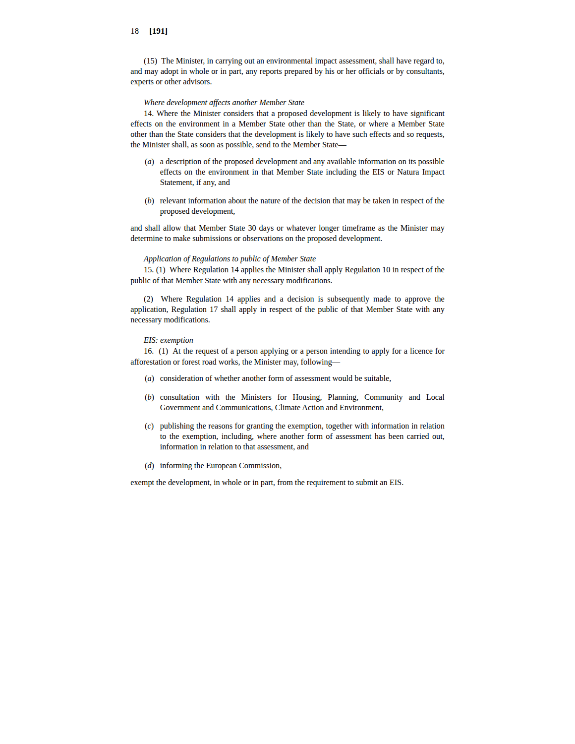18[191]
(15) The Minister, in carrying out an environmental impact assessment, shall have regard to, and may adopt in whole or in part, any reports prepared by his or her officials or by consultants, experts or other advisors.
Where development affects another Member State
14. Where the Minister considers that a proposed development is likely to have significant effects on the environment in a Member State other than the State, or where a Member State other than the State considers that the development is likely to have such effects and so requests, the Minister shall, as soon as possible, send to the Member State—
(a) a description of the proposed development and any available information on its possible effects on the environment in that Member State including the EIS or Natura Impact Statement, if any, and
(b) relevant information about the nature of the decision that may be taken in respect of the proposed development,
and shall allow that Member State 30 days or whatever longer timeframe as the Minister may determine to make submissions or observations on the proposed development.
Application of Regulations to public of Member State
15. (1) Where Regulation 14 applies the Minister shall apply Regulation 10 in respect of the public of that Member State with any necessary modifications.
(2) Where Regulation 14 applies and a decision is subsequently made to approve the application, Regulation 17 shall apply in respect of the public of that Member State with any necessary modifications.
EIS: exemption
16. (1) At the request of a person applying or a person intending to apply for a licence for afforestation or forest road works, the Minister may, following—
(a) consideration of whether another form of assessment would be suitable,
(b) consultation with the Ministers for Housing, Planning, Community and Local Government and Communications, Climate Action and Environment,
(c) publishing the reasons for granting the exemption, together with information in relation to the exemption, including, where another form of assessment has been carried out, information in relation to that assessment, and
(d) informing the European Commission,
exempt the development, in whole or in part, from the requirement to submit an EIS.